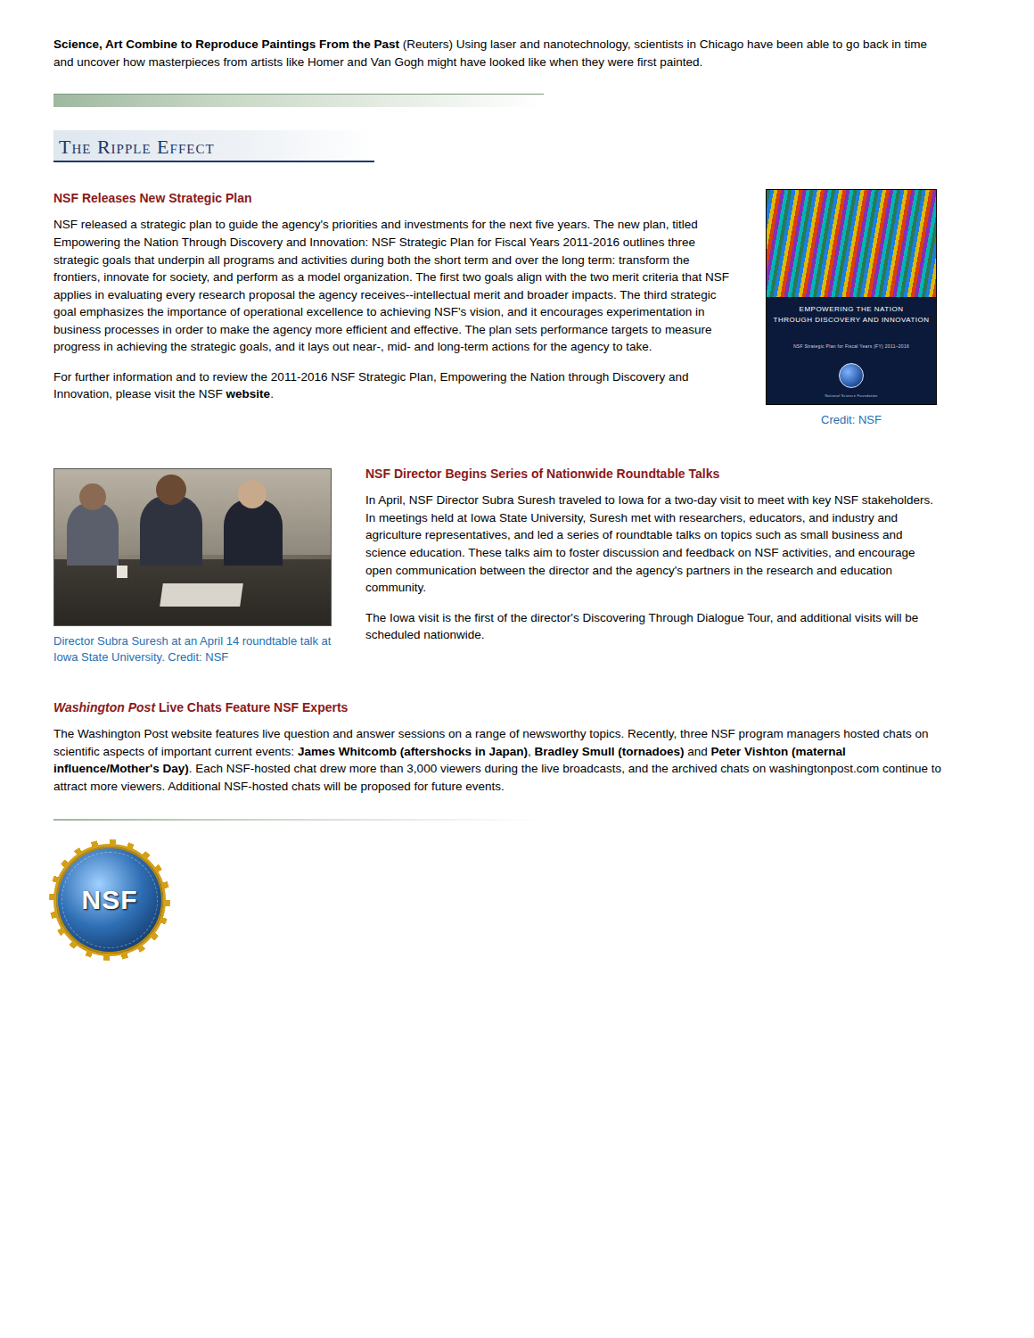Science, Art Combine to Reproduce Paintings From the Past (Reuters) Using laser and nanotechnology, scientists in Chicago have been able to go back in time and uncover how masterpieces from artists like Homer and Van Gogh might have looked like when they were first painted.
The Ripple Effect
Empowering the Nation
Through Discovery and Innovation
NSF Strategic Plan for Fiscal Years (FY) 2011–2016
National Science Foundation
Credit: NSF
NSF Releases New Strategic Plan
NSF released a strategic plan to guide the agency's priorities and investments for the next five years. The new plan, titled Empowering the Nation Through Discovery and Innovation: NSF Strategic Plan for Fiscal Years 2011-2016 outlines three strategic goals that underpin all programs and activities during both the short term and over the long term: transform the frontiers, innovate for society, and perform as a model organization. The first two goals align with the two merit criteria that NSF applies in evaluating every research proposal the agency receives--intellectual merit and broader impacts. The third strategic goal emphasizes the importance of operational excellence to achieving NSF's vision, and it encourages experimentation in business processes in order to make the agency more efficient and effective. The plan sets performance targets to measure progress in achieving the strategic goals, and it lays out near-, mid- and long-term actions for the agency to take.
For further information and to review the 2011-2016 NSF Strategic Plan, Empowering the Nation through Discovery and Innovation, please visit the NSF website.
Director Subra Suresh at an April 14 roundtable talk at Iowa State University. Credit: NSF
NSF Director Begins Series of Nationwide Roundtable Talks
In April, NSF Director Subra Suresh traveled to Iowa for a two-day visit to meet with key NSF stakeholders. In meetings held at Iowa State University, Suresh met with researchers, educators, and industry and agriculture representatives, and led a series of roundtable talks on topics such as small business and science education. These talks aim to foster discussion and feedback on NSF activities, and encourage open communication between the director and the agency's partners in the research and education community.
The Iowa visit is the first of the director's Discovering Through Dialogue Tour, and additional visits will be scheduled nationwide.
Washington Post Live Chats Feature NSF Experts
The Washington Post website features live question and answer sessions on a range of newsworthy topics. Recently, three NSF program managers hosted chats on scientific aspects of important current events: James Whitcomb (aftershocks in Japan), Bradley Smull (tornadoes) and Peter Vishton (maternal influence/Mother's Day). Each NSF-hosted chat drew more than 3,000 viewers during the live broadcasts, and the archived chats on washingtonpost.com continue to attract more viewers. Additional NSF-hosted chats will be proposed for future events.
NSF